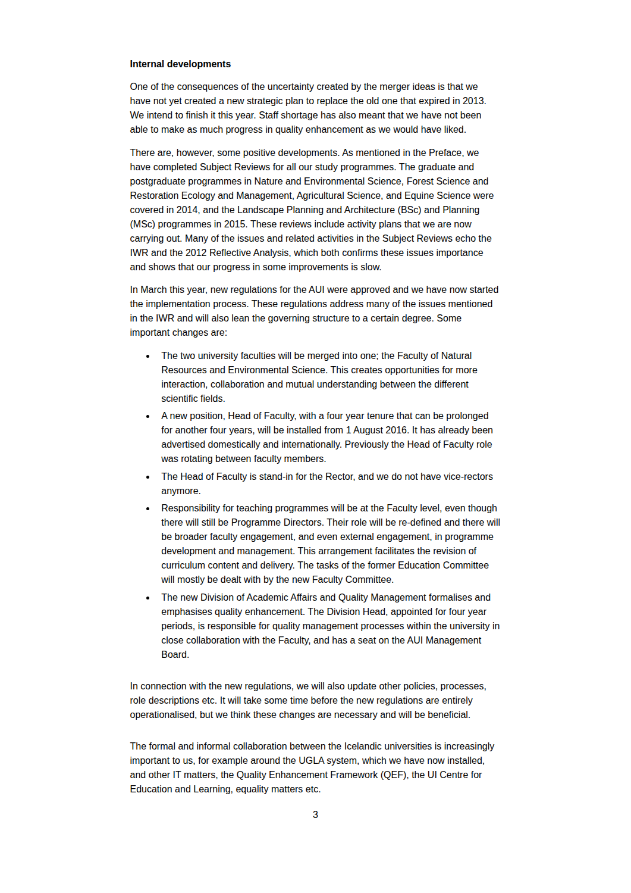Internal developments
One of the consequences of the uncertainty created by the merger ideas is that we have not yet created a new strategic plan to replace the old one that expired in 2013. We intend to finish it this year. Staff shortage has also meant that we have not been able to make as much progress in quality enhancement as we would have liked.
There are, however, some positive developments. As mentioned in the Preface, we have completed Subject Reviews for all our study programmes. The graduate and postgraduate programmes in Nature and Environmental Science, Forest Science and Restoration Ecology and Management, Agricultural Science, and Equine Science were covered in 2014, and the Landscape Planning and Architecture (BSc) and Planning (MSc) programmes in 2015. These reviews include activity plans that we are now carrying out. Many of the issues and related activities in the Subject Reviews echo the IWR and the 2012 Reflective Analysis, which both confirms these issues importance and shows that our progress in some improvements is slow.
In March this year, new regulations for the AUI were approved and we have now started the implementation process. These regulations address many of the issues mentioned in the IWR and will also lean the governing structure to a certain degree. Some important changes are:
The two university faculties will be merged into one; the Faculty of Natural Resources and Environmental Science. This creates opportunities for more interaction, collaboration and mutual understanding between the different scientific fields.
A new position, Head of Faculty, with a four year tenure that can be prolonged for another four years, will be installed from 1 August 2016. It has already been advertised domestically and internationally. Previously the Head of Faculty role was rotating between faculty members.
The Head of Faculty is stand-in for the Rector, and we do not have vice-rectors anymore.
Responsibility for teaching programmes will be at the Faculty level, even though there will still be Programme Directors. Their role will be re-defined and there will be broader faculty engagement, and even external engagement, in programme development and management. This arrangement facilitates the revision of curriculum content and delivery. The tasks of the former Education Committee will mostly be dealt with by the new Faculty Committee.
The new Division of Academic Affairs and Quality Management formalises and emphasises quality enhancement. The Division Head, appointed for four year periods, is responsible for quality management processes within the university in close collaboration with the Faculty, and has a seat on the AUI Management Board.
In connection with the new regulations, we will also update other policies, processes, role descriptions etc. It will take some time before the new regulations are entirely operationalised, but we think these changes are necessary and will be beneficial.
The formal and informal collaboration between the Icelandic universities is increasingly important to us, for example around the UGLA system, which we have now installed, and other IT matters, the Quality Enhancement Framework (QEF), the UI Centre for Education and Learning, equality matters etc.
3